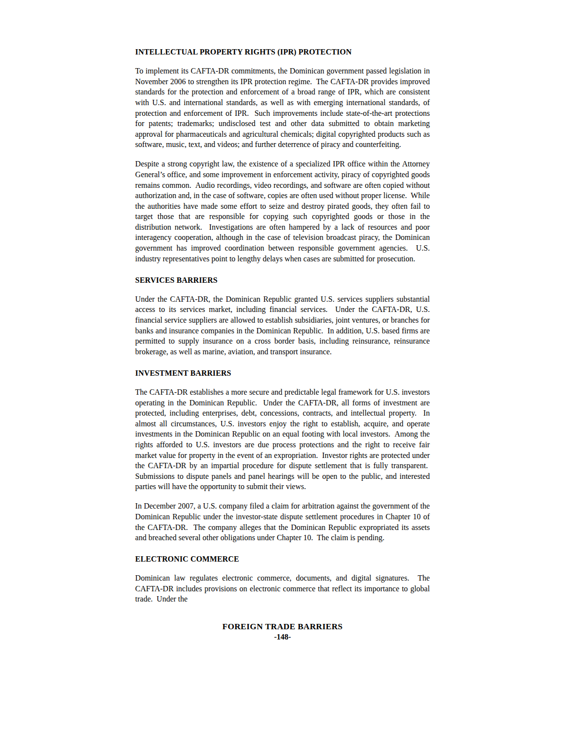INTELLECTUAL PROPERTY RIGHTS (IPR) PROTECTION
To implement its CAFTA-DR commitments, the Dominican government passed legislation in November 2006 to strengthen its IPR protection regime. The CAFTA-DR provides improved standards for the protection and enforcement of a broad range of IPR, which are consistent with U.S. and international standards, as well as with emerging international standards, of protection and enforcement of IPR. Such improvements include state-of-the-art protections for patents; trademarks; undisclosed test and other data submitted to obtain marketing approval for pharmaceuticals and agricultural chemicals; digital copyrighted products such as software, music, text, and videos; and further deterrence of piracy and counterfeiting.
Despite a strong copyright law, the existence of a specialized IPR office within the Attorney General’s office, and some improvement in enforcement activity, piracy of copyrighted goods remains common. Audio recordings, video recordings, and software are often copied without authorization and, in the case of software, copies are often used without proper license. While the authorities have made some effort to seize and destroy pirated goods, they often fail to target those that are responsible for copying such copyrighted goods or those in the distribution network. Investigations are often hampered by a lack of resources and poor interagency cooperation, although in the case of television broadcast piracy, the Dominican government has improved coordination between responsible government agencies. U.S. industry representatives point to lengthy delays when cases are submitted for prosecution.
SERVICES BARRIERS
Under the CAFTA-DR, the Dominican Republic granted U.S. services suppliers substantial access to its services market, including financial services. Under the CAFTA-DR, U.S. financial service suppliers are allowed to establish subsidiaries, joint ventures, or branches for banks and insurance companies in the Dominican Republic. In addition, U.S. based firms are permitted to supply insurance on a cross border basis, including reinsurance, reinsurance brokerage, as well as marine, aviation, and transport insurance.
INVESTMENT BARRIERS
The CAFTA-DR establishes a more secure and predictable legal framework for U.S. investors operating in the Dominican Republic. Under the CAFTA-DR, all forms of investment are protected, including enterprises, debt, concessions, contracts, and intellectual property. In almost all circumstances, U.S. investors enjoy the right to establish, acquire, and operate investments in the Dominican Republic on an equal footing with local investors. Among the rights afforded to U.S. investors are due process protections and the right to receive fair market value for property in the event of an expropriation. Investor rights are protected under the CAFTA-DR by an impartial procedure for dispute settlement that is fully transparent. Submissions to dispute panels and panel hearings will be open to the public, and interested parties will have the opportunity to submit their views.
In December 2007, a U.S. company filed a claim for arbitration against the government of the Dominican Republic under the investor-state dispute settlement procedures in Chapter 10 of the CAFTA-DR. The company alleges that the Dominican Republic expropriated its assets and breached several other obligations under Chapter 10. The claim is pending.
ELECTRONIC COMMERCE
Dominican law regulates electronic commerce, documents, and digital signatures. The CAFTA-DR includes provisions on electronic commerce that reflect its importance to global trade. Under the
FOREIGN TRADE BARRIERS
-148-